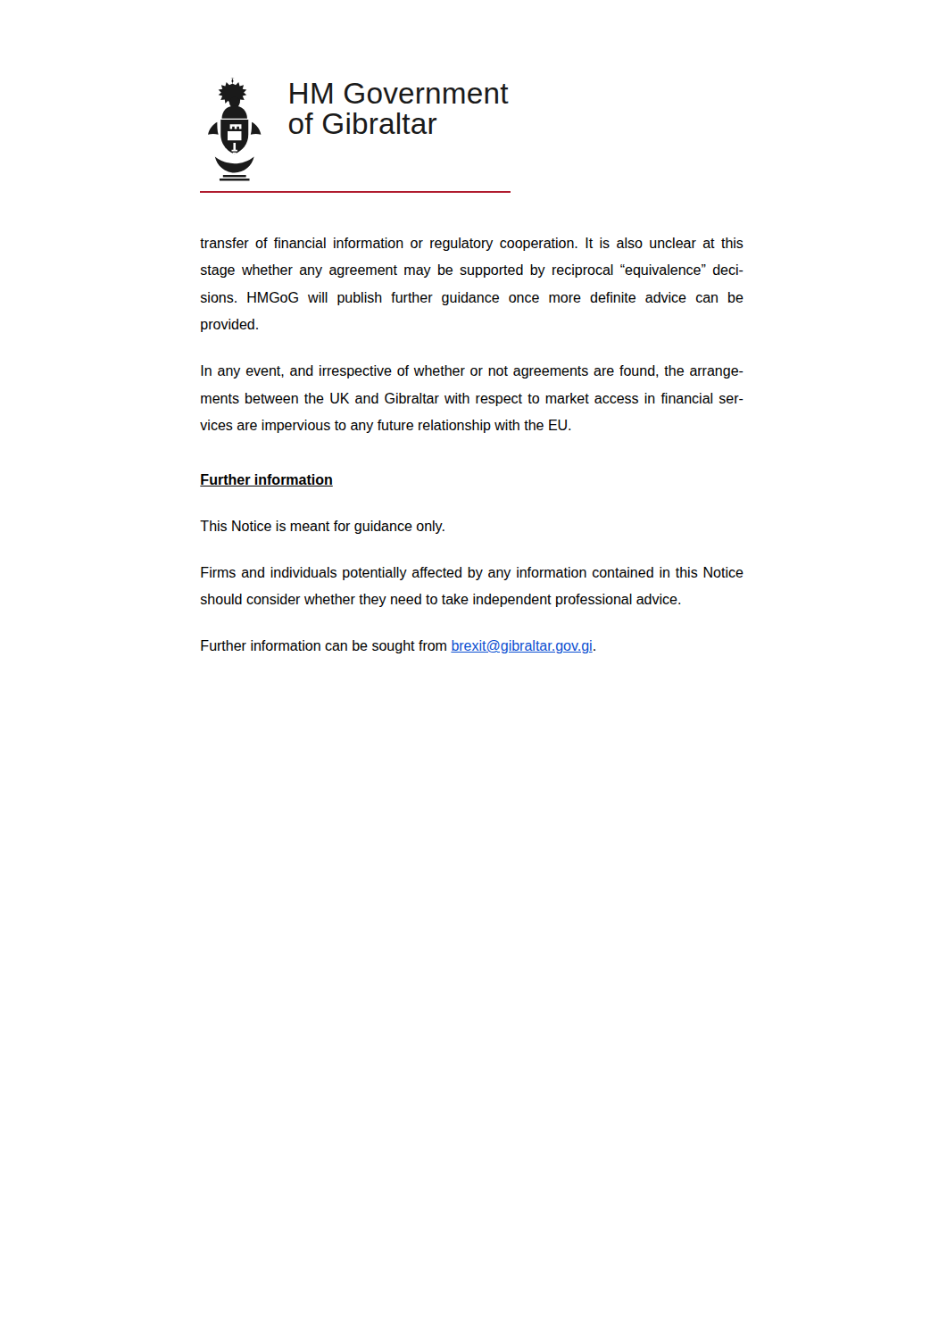HM Government of Gibraltar
transfer of financial information or regulatory cooperation. It is also unclear at this stage whether any agreement may be supported by reciprocal “equivalence” decisions. HMGoG will publish further guidance once more definite advice can be provided.
In any event, and irrespective of whether or not agreements are found, the arrangements between the UK and Gibraltar with respect to market access in financial services are impervious to any future relationship with the EU.
Further information
This Notice is meant for guidance only.
Firms and individuals potentially affected by any information contained in this Notice should consider whether they need to take independent professional advice.
Further information can be sought from brexit@gibraltar.gov.gi.